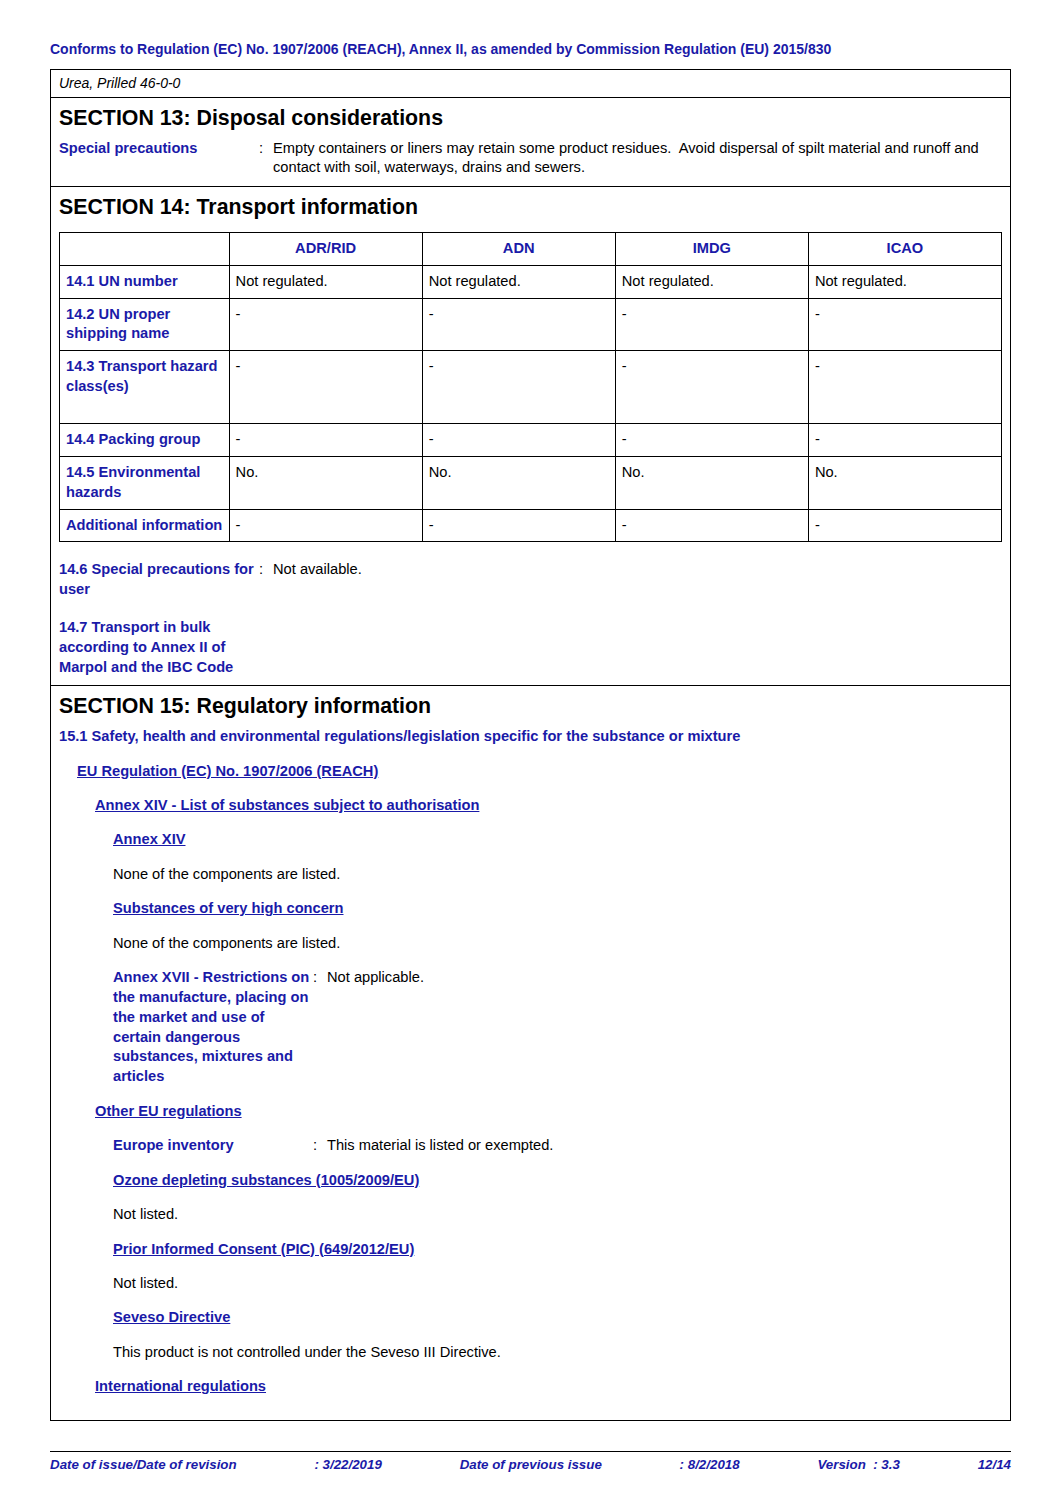Conforms to Regulation (EC) No. 1907/2006 (REACH), Annex II, as amended by Commission Regulation (EU) 2015/830
Urea, Prilled 46-0-0
SECTION 13: Disposal considerations
Special precautions
:
Empty containers or liners may retain some product residues. Avoid dispersal of spilt material and runoff and contact with soil, waterways, drains and sewers.
SECTION 14: Transport information
| | ADR/RID | ADN | IMDG | ICAO |
| --- | --- | --- | --- | --- |
| 14.1 UN number | Not regulated. | Not regulated. | Not regulated. | Not regulated. |
| 14.2 UN proper shipping name | - | - | - | - |
| 14.3 Transport hazard class(es) | - | - | - | - |
| 14.4 Packing group | - | - | - | - |
| 14.5 Environmental hazards | No. | No. | No. | No. |
| Additional information | - | - | - | - |
14.6 Special precautions for user
:
Not available.
14.7 Transport in bulk according to Annex II of Marpol and the IBC Code
SECTION 15: Regulatory information
15.1 Safety, health and environmental regulations/legislation specific for the substance or mixture
EU Regulation (EC) No. 1907/2006 (REACH)
Annex XIV - List of substances subject to authorisation
Annex XIV
None of the components are listed.
Substances of very high concern
None of the components are listed.
Annex XVII - Restrictions on the manufacture, placing on the market and use of certain dangerous substances, mixtures and articles
:
Not applicable.
Other EU regulations
Europe inventory
:
This material is listed or exempted.
Ozone depleting substances (1005/2009/EU)
Not listed.
Prior Informed Consent (PIC) (649/2012/EU)
Not listed.
Seveso Directive
This product is not controlled under the Seveso III Directive.
International regulations
Date of issue/Date of revision : 3/22/2019 Date of previous issue : 8/2/2018 Version : 3.3 12/14